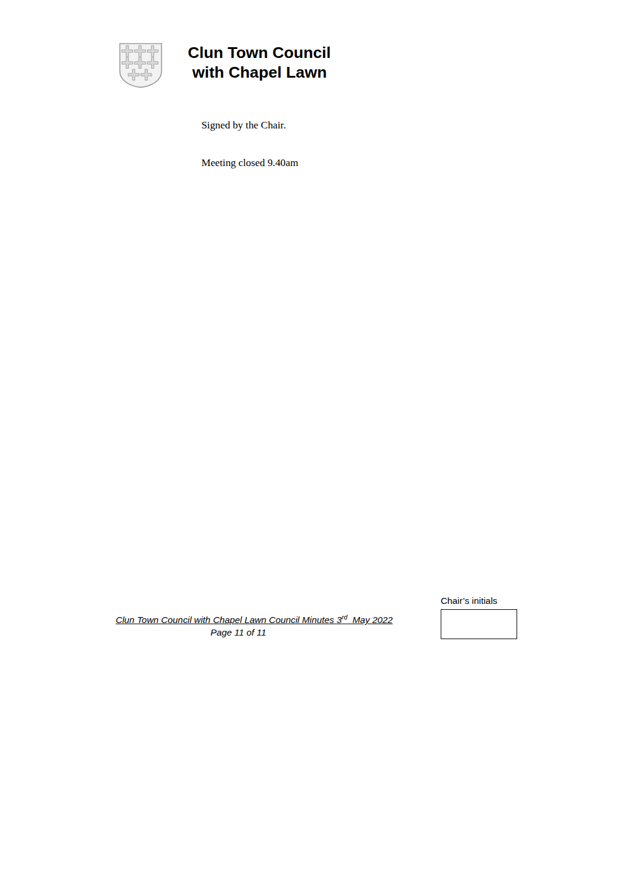Clun Town Council with Chapel Lawn
Signed by the Chair.
Meeting closed 9.40am
Clun Town Council with Chapel Lawn Council Minutes 3rd May 2022 Page 11 of 11
Chair’s initials